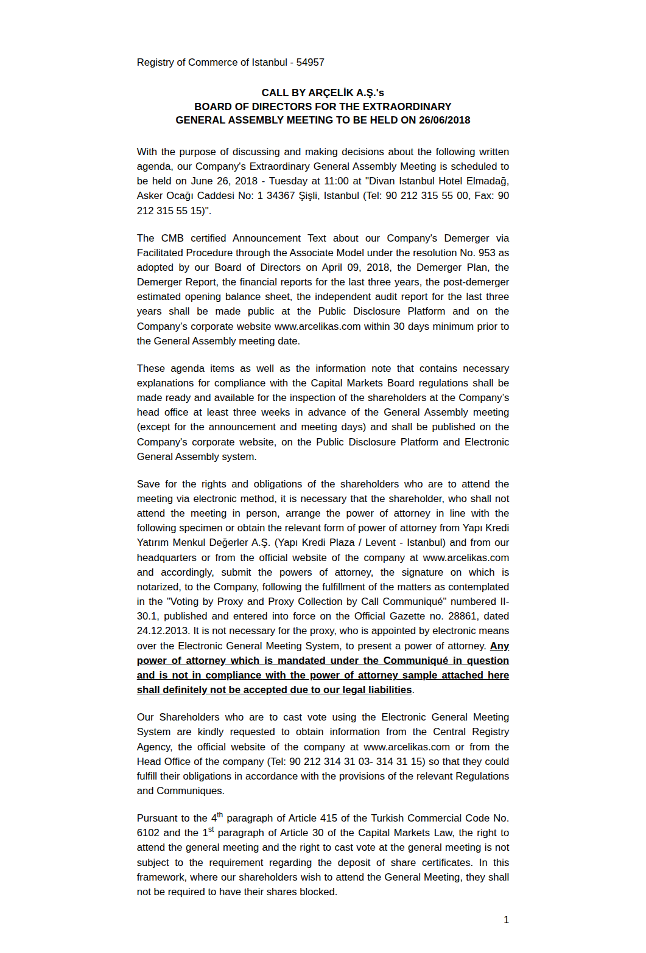Registry of Commerce of Istanbul - 54957
CALL BY ARÇELİK A.Ş.'s
BOARD OF DIRECTORS FOR THE EXTRAORDINARY
GENERAL ASSEMBLY MEETING TO BE HELD ON 26/06/2018
With the purpose of discussing and making decisions about the following written agenda, our Company's Extraordinary General Assembly Meeting is scheduled to be held on June 26, 2018 - Tuesday at 11:00 at "Divan Istanbul Hotel Elmadağ, Asker Ocağı Caddesi No: 1 34367 Şişli, Istanbul (Tel: 90 212 315 55 00, Fax: 90 212 315 55 15)".
The CMB certified Announcement Text about our Company's Demerger via Facilitated Procedure through the Associate Model under the resolution No. 953 as adopted by our Board of Directors on April 09, 2018, the Demerger Plan, the Demerger Report, the financial reports for the last three years, the post-demerger estimated opening balance sheet, the independent audit report for the last three years shall be made public at the Public Disclosure Platform and on the Company’s corporate website www.arcelikas.com within 30 days minimum prior to the General Assembly meeting date.
These agenda items as well as the information note that contains necessary explanations for compliance with the Capital Markets Board regulations shall be made ready and available for the inspection of the shareholders at the Company’s head office at least three weeks in advance of the General Assembly meeting (except for the announcement and meeting days) and shall be published on the Company's corporate website, on the Public Disclosure Platform and Electronic General Assembly system.
Save for the rights and obligations of the shareholders who are to attend the meeting via electronic method, it is necessary that the shareholder, who shall not attend the meeting in person, arrange the power of attorney in line with the following specimen or obtain the relevant form of power of attorney from Yapı Kredi Yatırım Menkul Değerler A.Ş. (Yapı Kredi Plaza / Levent - Istanbul) and from our headquarters or from the official website of the company at www.arcelikas.com and accordingly, submit the powers of attorney, the signature on which is notarized, to the Company, following the fulfillment of the matters as contemplated in the "Voting by Proxy and Proxy Collection by Call Communiqué" numbered II-30.1, published and entered into force on the Official Gazette no. 28861, dated 24.12.2013. It is not necessary for the proxy, who is appointed by electronic means over the Electronic General Meeting System, to present a power of attorney. Any power of attorney which is mandated under the Communiqué in question and is not in compliance with the power of attorney sample attached here shall definitely not be accepted due to our legal liabilities.
Our Shareholders who are to cast vote using the Electronic General Meeting System are kindly requested to obtain information from the Central Registry Agency, the official website of the company at www.arcelikas.com or from the Head Office of the company (Tel: 90 212 314 31 03- 314 31 15) so that they could fulfill their obligations in accordance with the provisions of the relevant Regulations and Communiques.
Pursuant to the 4th paragraph of Article 415 of the Turkish Commercial Code No. 6102 and the 1st paragraph of Article 30 of the Capital Markets Law, the right to attend the general meeting and the right to cast vote at the general meeting is not subject to the requirement regarding the deposit of share certificates. In this framework, where our shareholders wish to attend the General Meeting, they shall not be required to have their shares blocked.
1